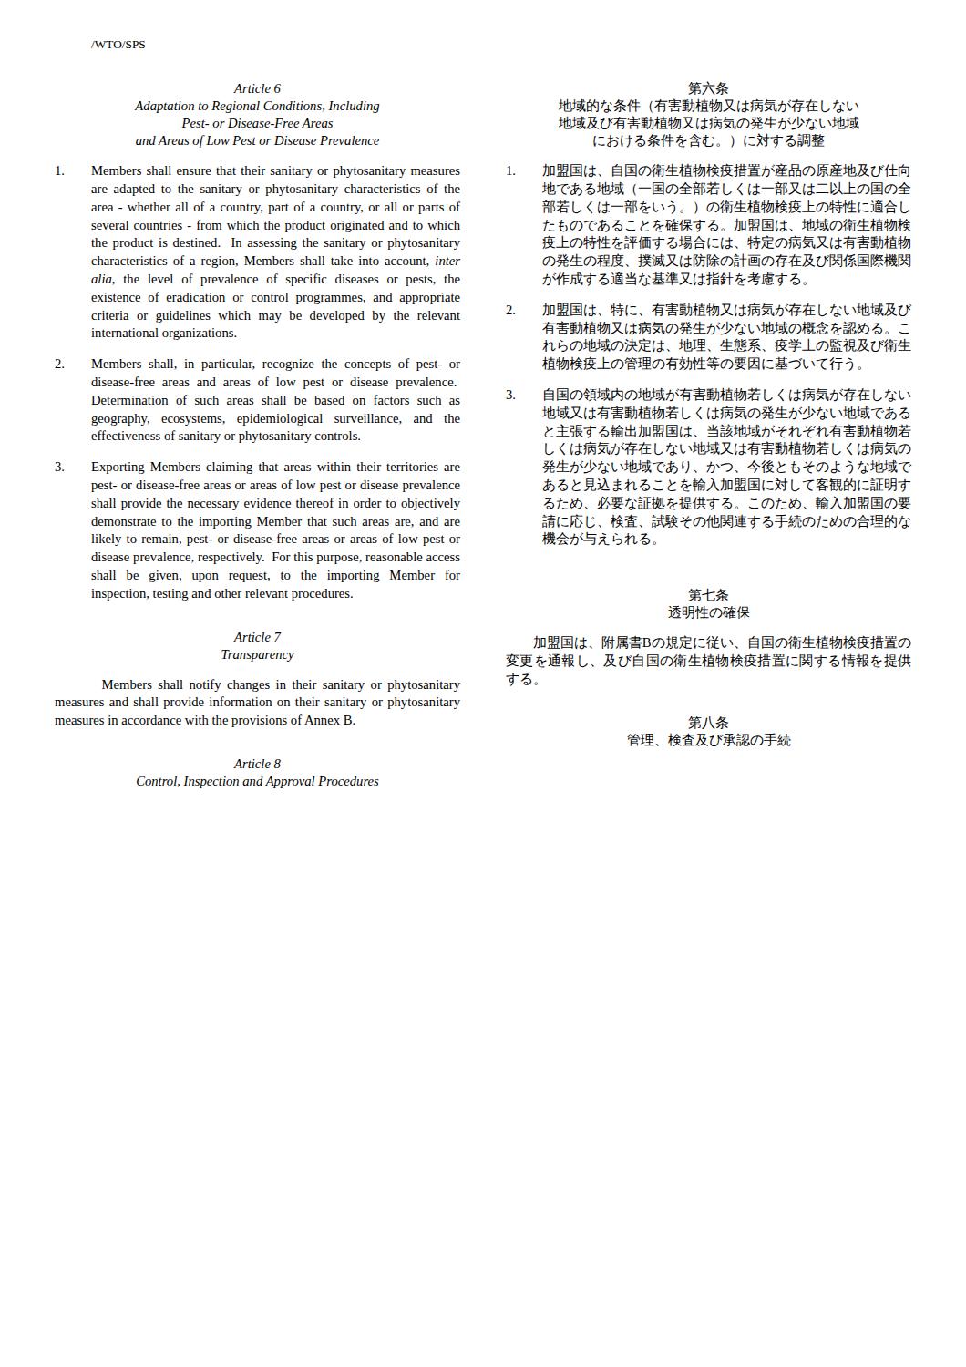/WTO/SPS
Article 6
Adaptation to Regional Conditions, Including
Pest- or Disease-Free Areas
and Areas of Low Pest or Disease Prevalence
1.
Members shall ensure that their sanitary or phytosanitary measures are adapted to the sanitary or phytosanitary characteristics of the area - whether all of a country, part of a country, or all or parts of several countries - from which the product originated and to which the product is destined. In assessing the sanitary or phytosanitary characteristics of a region, Members shall take into account, inter alia, the level of prevalence of specific diseases or pests, the existence of eradication or control programmes, and appropriate criteria or guidelines which may be developed by the relevant international organizations.
2.
Members shall, in particular, recognize the concepts of pest- or disease-free areas and areas of low pest or disease prevalence. Determination of such areas shall be based on factors such as geography, ecosystems, epidemiological surveillance, and the effectiveness of sanitary or phytosanitary controls.
3.
Exporting Members claiming that areas within their territories are pest- or disease-free areas or areas of low pest or disease prevalence shall provide the necessary evidence thereof in order to objectively demonstrate to the importing Member that such areas are, and are likely to remain, pest- or disease-free areas or areas of low pest or disease prevalence, respectively. For this purpose, reasonable access shall be given, upon request, to the importing Member for inspection, testing and other relevant procedures.
Article 7
Transparency
Members shall notify changes in their sanitary or phytosanitary measures and shall provide information on their sanitary or phytosanitary measures in accordance with the provisions of Annex B.
Article 8
Control, Inspection and Approval Procedures
第六条
地域的な条件（有害動植物又は病気が存在しない
地域及び有害動植物又は病気の発生が少ない地域
における条件を含む。）に対する調整
1.
加盟国は、自国の衛生植物検疫措置が産品の原産地及び仕向地である地域（一国の全部若しくは一部又は二以上の国の全部若しくは一部をいう。）の衛生植物検疫上の特性に適合したものであることを確保する。加盟国は、地域の衛生植物検疫上の特性を評価する場合には、特定の病気又は有害動植物の発生の程度、撲滅又は防除の計画の存在及び関係国際機関が作成する適当な基準又は指針を考慮する。
2.
加盟国は、特に、有害動植物又は病気が存在しない地域及び有害動植物又は病気の発生が少ない地域の概念を認める。これらの地域の決定は、地理、生態系、疫学上の監視及び衛生植物検疫上の管理の有効性等の要因に基づいて行う。
3.
自国の領域内の地域が有害動植物若しくは病気が存在しない地域又は有害動植物若しくは病気の発生が少ない地域であると主張する輸出加盟国は、当該地域がそれぞれ有害動植物若しくは病気が存在しない地域又は有害動植物若しくは病気の発生が少ない地域であり、かつ、今後ともそのような地域であると見込まれることを輸入加盟国に対して客観的に証明するため、必要な証拠を提供する。このため、輸入加盟国の要請に応じ、検査、試験その他関連する手続のための合理的な機会が与えられる。
第七条
透明性の確保
加盟国は、附属書Bの規定に従い、自国の衛生植物検疫措置の変更を通報し、及び自国の衛生植物検疫措置に関する情報を提供する。
第八条
管理、検査及び承認の手続